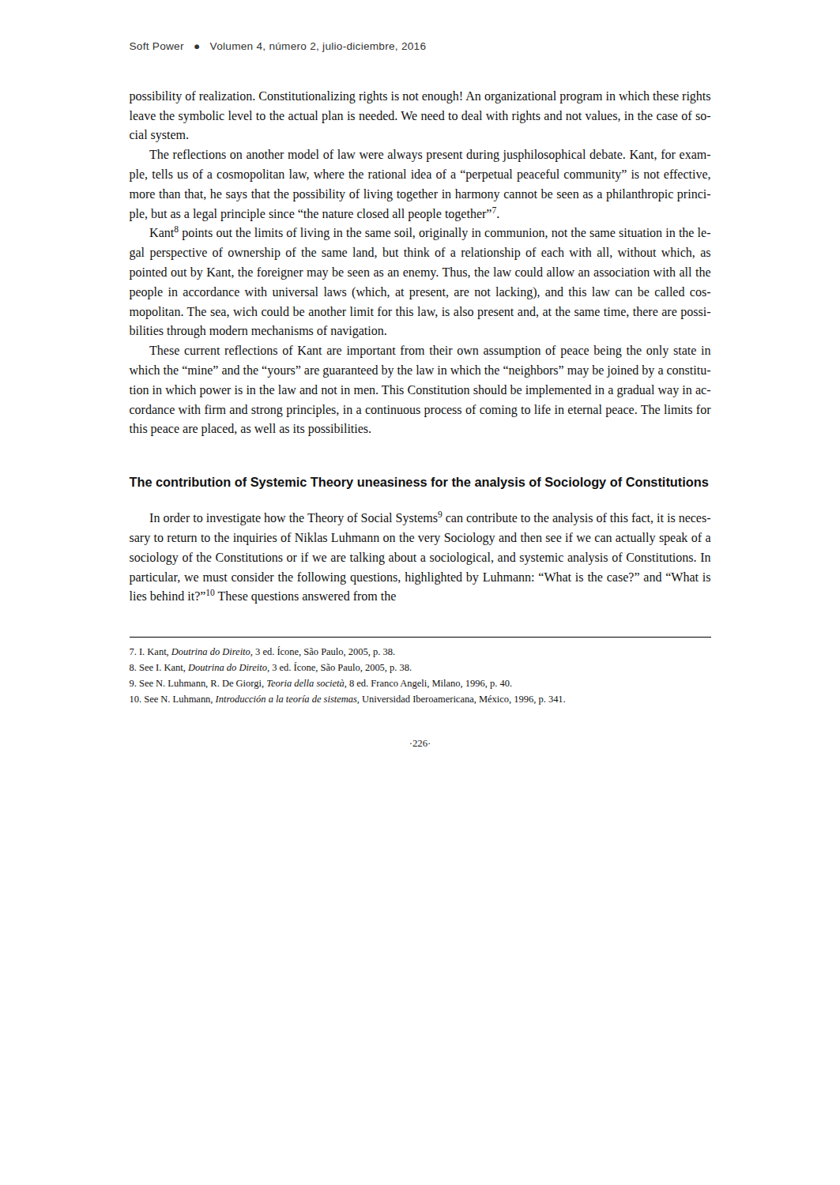Soft Power ● Volumen 4, número 2, julio-diciembre, 2016
possibility of realization. Constitutionalizing rights is not enough! An organizational program in which these rights leave the symbolic level to the actual plan is needed. We need to deal with rights and not values, in the case of social system.
The reflections on another model of law were always present during jusphilosophical debate. Kant, for example, tells us of a cosmopolitan law, where the rational idea of a “perpetual peaceful community” is not effective, more than that, he says that the possibility of living together in harmony cannot be seen as a philanthropic principle, but as a legal principle since “the nature closed all people together”7.
Kant8 points out the limits of living in the same soil, originally in communion, not the same situation in the legal perspective of ownership of the same land, but think of a relationship of each with all, without which, as pointed out by Kant, the foreigner may be seen as an enemy. Thus, the law could allow an association with all the people in accordance with universal laws (which, at present, are not lacking), and this law can be called cosmopolitan. The sea, wich could be another limit for this law, is also present and, at the same time, there are possibilities through modern mechanisms of navigation.
These current reflections of Kant are important from their own assumption of peace being the only state in which the “mine” and the “yours” are guaranteed by the law in which the “neighbors” may be joined by a constitution in which power is in the law and not in men. This Constitution should be implemented in a gradual way in accordance with firm and strong principles, in a continuous process of coming to life in eternal peace. The limits for this peace are placed, as well as its possibilities.
The contribution of Systemic Theory uneasiness for the analysis of Sociology of Constitutions
In order to investigate how the Theory of Social Systems9 can contribute to the analysis of this fact, it is necessary to return to the inquiries of Niklas Luhmann on the very Sociology and then see if we can actually speak of a sociology of the Constitutions or if we are talking about a sociological, and systemic analysis of Constitutions. In particular, we must consider the following questions, highlighted by Luhmann: “What is the case?” and “What is lies behind it?”10 These questions answered from the
7. I. Kant, Doutrina do Direito, 3 ed. Ícone, São Paulo, 2005, p. 38.
8. See I. Kant, Doutrina do Direito, 3 ed. Ícone, São Paulo, 2005, p. 38.
9. See N. Luhmann, R. De Giorgi, Teoria della società, 8 ed. Franco Angeli, Milano, 1996, p. 40.
10. See N. Luhmann, Introducción a la teoría de sistemas, Universidad Iberoamericana, México, 1996, p. 341.
·226·